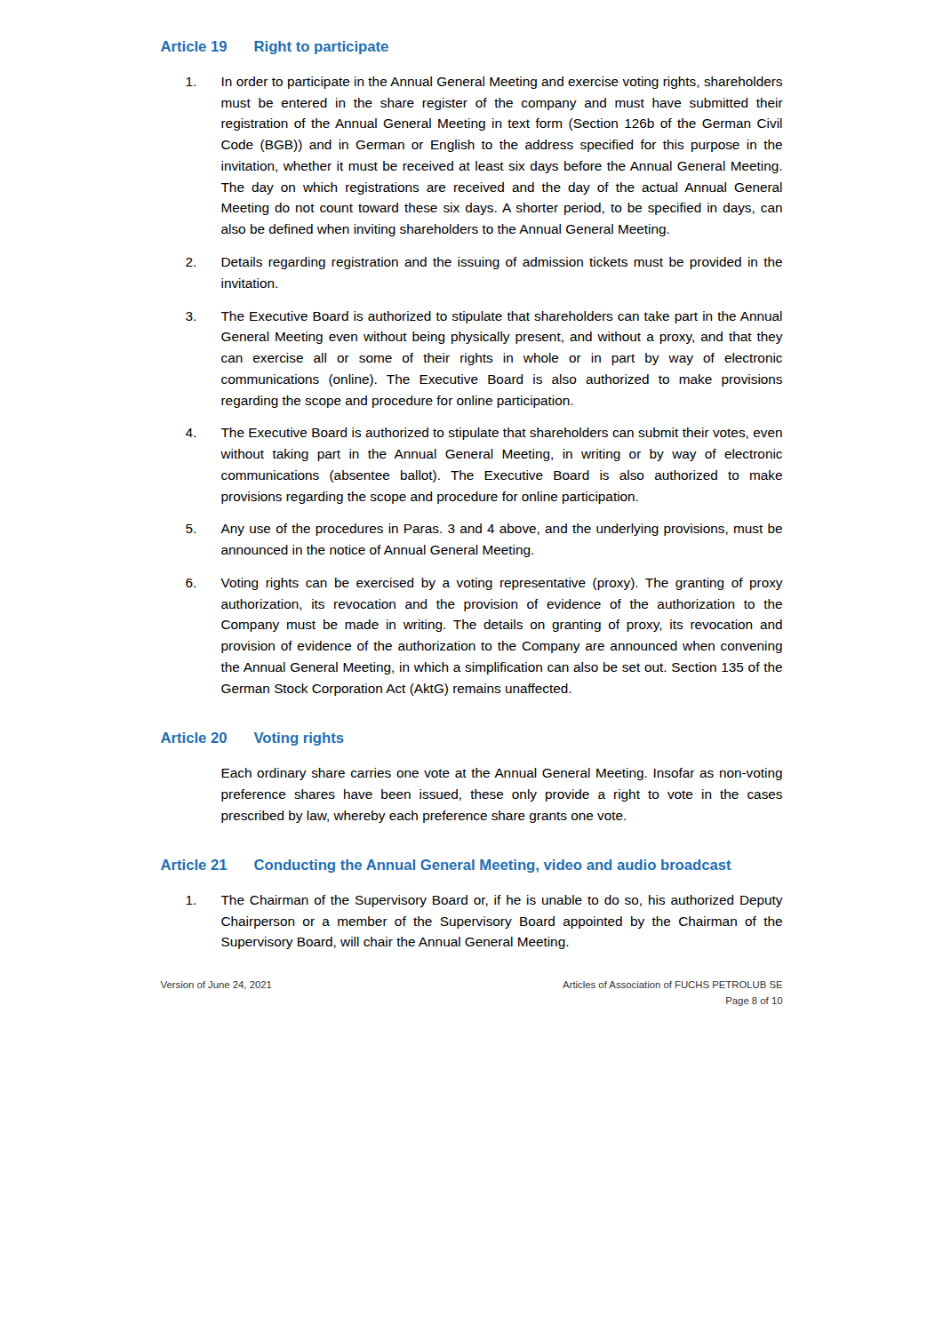Article 19 Right to participate
In order to participate in the Annual General Meeting and exercise voting rights, shareholders must be entered in the share register of the company and must have submitted their registration of the Annual General Meeting in text form (Section 126b of the German Civil Code (BGB)) and in German or English to the address specified for this purpose in the invitation, whether it must be received at least six days before the Annual General Meeting. The day on which registrations are received and the day of the actual Annual General Meeting do not count toward these six days. A shorter period, to be specified in days, can also be defined when inviting shareholders to the Annual General Meeting.
Details regarding registration and the issuing of admission tickets must be provided in the invitation.
The Executive Board is authorized to stipulate that shareholders can take part in the Annual General Meeting even without being physically present, and without a proxy, and that they can exercise all or some of their rights in whole or in part by way of electronic communications (online). The Executive Board is also authorized to make provisions regarding the scope and procedure for online participation.
The Executive Board is authorized to stipulate that shareholders can submit their votes, even without taking part in the Annual General Meeting, in writing or by way of electronic communications (absentee ballot). The Executive Board is also authorized to make provisions regarding the scope and procedure for online participation.
Any use of the procedures in Paras. 3 and 4 above, and the underlying provisions, must be announced in the notice of Annual General Meeting.
Voting rights can be exercised by a voting representative (proxy). The granting of proxy authorization, its revocation and the provision of evidence of the authorization to the Company must be made in writing. The details on granting of proxy, its revocation and provision of evidence of the authorization to the Company are announced when convening the Annual General Meeting, in which a simplification can also be set out. Section 135 of the German Stock Corporation Act (AktG) remains unaffected.
Article 20 Voting rights
Each ordinary share carries one vote at the Annual General Meeting. Insofar as non-voting preference shares have been issued, these only provide a right to vote in the cases prescribed by law, whereby each preference share grants one vote.
Article 21 Conducting the Annual General Meeting, video and audio broadcast
The Chairman of the Supervisory Board or, if he is unable to do so, his authorized Deputy Chairperson or a member of the Supervisory Board appointed by the Chairman of the Supervisory Board, will chair the Annual General Meeting.
Version of June 24, 2021
Articles of Association of FUCHS PETROLUB SE
Page 8 of 10